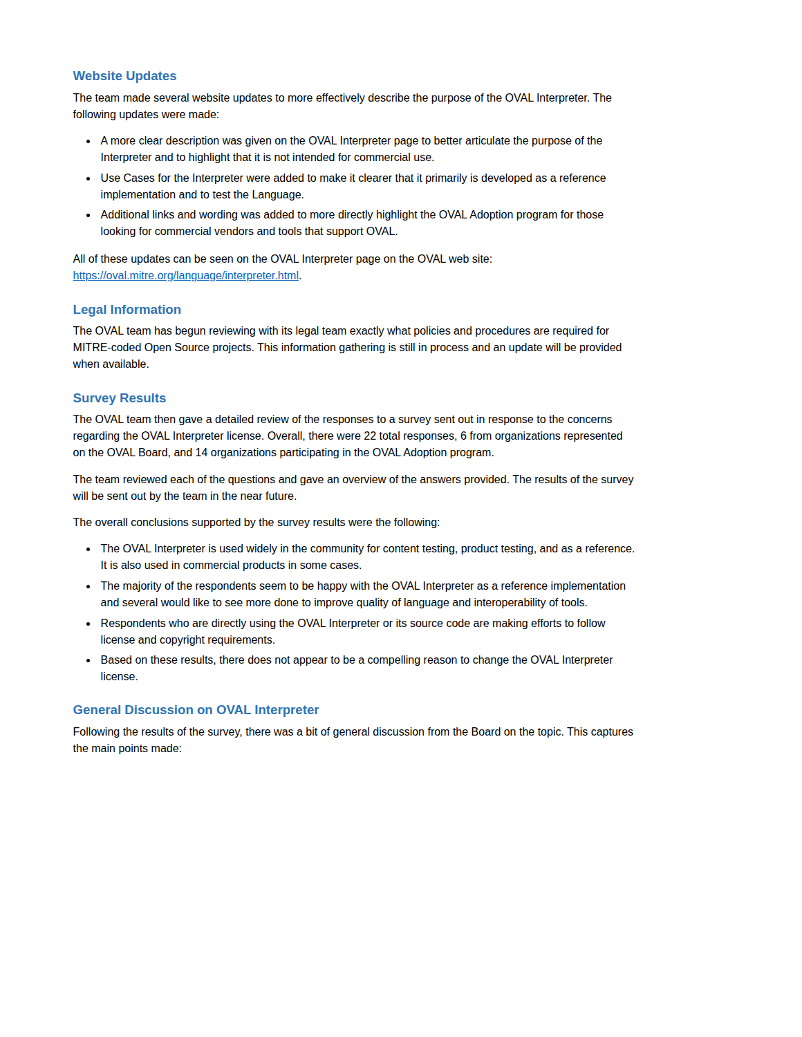Website Updates
The team made several website updates to more effectively describe the purpose of the OVAL Interpreter. The following updates were made:
A more clear description was given on the OVAL Interpreter page to better articulate the purpose of the Interpreter and to highlight that it is not intended for commercial use.
Use Cases for the Interpreter were added to make it clearer that it primarily is developed as a reference implementation and to test the Language.
Additional links and wording was added to more directly highlight the OVAL Adoption program for those looking for commercial vendors and tools that support OVAL.
All of these updates can be seen on the OVAL Interpreter page on the OVAL web site: https://oval.mitre.org/language/interpreter.html.
Legal Information
The OVAL team has begun reviewing with its legal team exactly what policies and procedures are required for MITRE-coded Open Source projects. This information gathering is still in process and an update will be provided when available.
Survey Results
The OVAL team then gave a detailed review of the responses to a survey sent out in response to the concerns regarding the OVAL Interpreter license. Overall, there were 22 total responses, 6 from organizations represented on the OVAL Board, and 14 organizations participating in the OVAL Adoption program.
The team reviewed each of the questions and gave an overview of the answers provided. The results of the survey will be sent out by the team in the near future.
The overall conclusions supported by the survey results were the following:
The OVAL Interpreter is used widely in the community for content testing, product testing, and as a reference. It is also used in commercial products in some cases.
The majority of the respondents seem to be happy with the OVAL Interpreter as a reference implementation and several would like to see more done to improve quality of language and interoperability of tools.
Respondents who are directly using the OVAL Interpreter or its source code are making efforts to follow license and copyright requirements.
Based on these results, there does not appear to be a compelling reason to change the OVAL Interpreter license.
General Discussion on OVAL Interpreter
Following the results of the survey, there was a bit of general discussion from the Board on the topic. This captures the main points made: